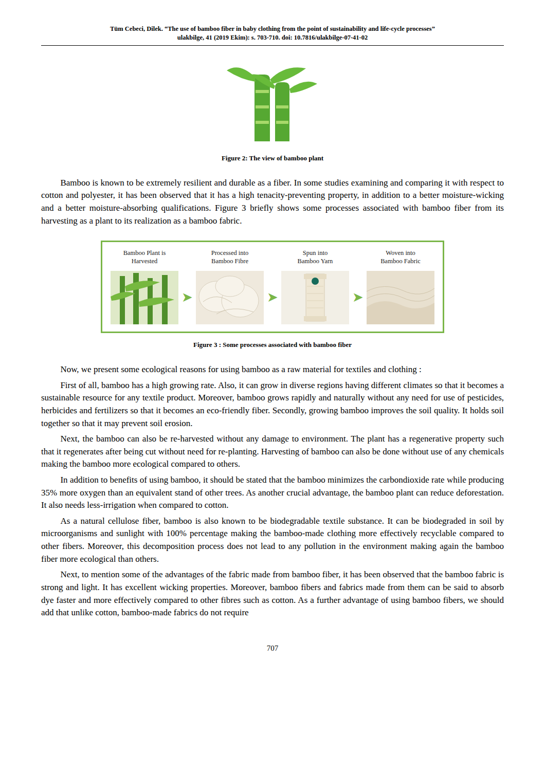Tüm Cebeci, Dilek. “The use of bamboo fiber in baby clothing from the point of sustainability and life-cycle processes”
ulakbilge, 41 (2019 Ekim): s. 703-710. doi: 10.7816/ulakbilge-07-41-02
Figure 2: The view of bamboo plant
Bamboo is known to be extremely resilient and durable as a fiber. In some studies examining and comparing it with respect to cotton and polyester, it has been observed that it has a high tenacity-preventing property, in addition to a better moisture-wicking and a better moisture-absorbing qualifications. Figure 3 briefly shows some processes associated with bamboo fiber from its harvesting as a plant to its realization as a bamboo fabric.
Bamboo Plant is
Harvested
➤
Processed into
Bamboo Fibre
➤
Spun into
Bamboo Yarn
➤
Woven into
Bamboo Fabric
Figure 3 : Some processes associated with bamboo fiber
Now, we present some ecological reasons for using bamboo as a raw material for textiles and clothing :
First of all, bamboo has a high growing rate. Also, it can grow in diverse regions having different climates so that it becomes a sustainable resource for any textile product. Moreover, bamboo grows rapidly and naturally without any need for use of pesticides, herbicides and fertilizers so that it becomes an eco-friendly fiber. Secondly, growing bamboo improves the soil quality. It holds soil together so that it may prevent soil erosion.
Next, the bamboo can also be re-harvested without any damage to environment. The plant has a regenerative property such that it regenerates after being cut without need for re-planting. Harvesting of bamboo can also be done without use of any chemicals making the bamboo more ecological compared to others.
In addition to benefits of using bamboo, it should be stated that the bamboo minimizes the carbondioxide rate while producing 35% more oxygen than an equivalent stand of other trees. As another crucial advantage, the bamboo plant can reduce deforestation. It also needs less-irrigation when compared to cotton.
As a natural cellulose fiber, bamboo is also known to be biodegradable textile substance. It can be biodegraded in soil by microorganisms and sunlight with 100% percentage making the bamboo-made clothing more effectively recyclable compared to other fibers. Moreover, this decomposition process does not lead to any pollution in the environment making again the bamboo fiber more ecological than others.
Next, to mention some of the advantages of the fabric made from bamboo fiber, it has been observed that the bamboo fabric is strong and light. It has excellent wicking properties. Moreover, bamboo fibers and fabrics made from them can be said to absorb dye faster and more effectively compared to other fibres such as cotton. As a further advantage of using bamboo fibers, we should add that unlike cotton, bamboo-made fabrics do not require
707